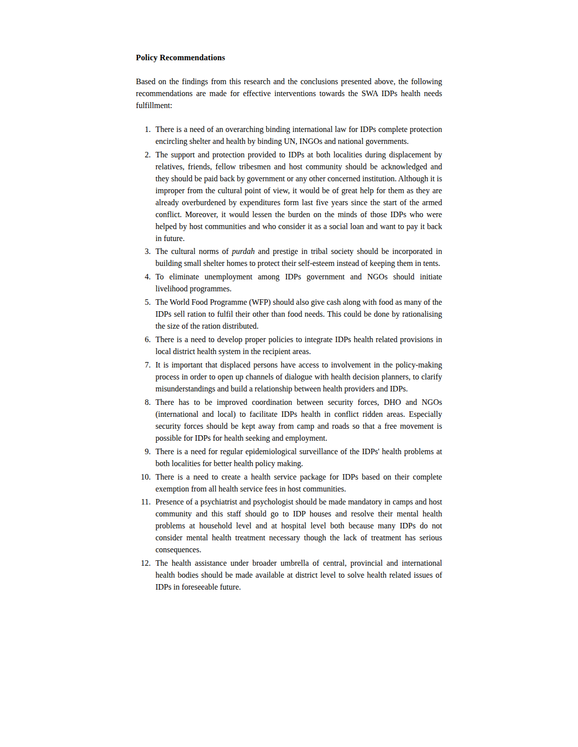Policy Recommendations
Based on the findings from this research and the conclusions presented above, the following recommendations are made for effective interventions towards the SWA IDPs health needs fulfillment:
There is a need of an overarching binding international law for IDPs complete protection encircling shelter and health by binding UN, INGOs and national governments.
The support and protection provided to IDPs at both localities during displacement by relatives, friends, fellow tribesmen and host community should be acknowledged and they should be paid back by government or any other concerned institution. Although it is improper from the cultural point of view, it would be of great help for them as they are already overburdened by expenditures form last five years since the start of the armed conflict. Moreover, it would lessen the burden on the minds of those IDPs who were helped by host communities and who consider it as a social loan and want to pay it back in future.
The cultural norms of purdah and prestige in tribal society should be incorporated in building small shelter homes to protect their self-esteem instead of keeping them in tents.
To eliminate unemployment among IDPs government and NGOs should initiate livelihood programmes.
The World Food Programme (WFP) should also give cash along with food as many of the IDPs sell ration to fulfil their other than food needs. This could be done by rationalising the size of the ration distributed.
There is a need to develop proper policies to integrate IDPs health related provisions in local district health system in the recipient areas.
It is important that displaced persons have access to involvement in the policy-making process in order to open up channels of dialogue with health decision planners, to clarify misunderstandings and build a relationship between health providers and IDPs.
There has to be improved coordination between security forces, DHO and NGOs (international and local) to facilitate IDPs health in conflict ridden areas. Especially security forces should be kept away from camp and roads so that a free movement is possible for IDPs for health seeking and employment.
There is a need for regular epidemiological surveillance of the IDPs' health problems at both localities for better health policy making.
There is a need to create a health service package for IDPs based on their complete exemption from all health service fees in host communities.
Presence of a psychiatrist and psychologist should be made mandatory in camps and host community and this staff should go to IDP houses and resolve their mental health problems at household level and at hospital level both because many IDPs do not consider mental health treatment necessary though the lack of treatment has serious consequences.
The health assistance under broader umbrella of central, provincial and international health bodies should be made available at district level to solve health related issues of IDPs in foreseeable future.